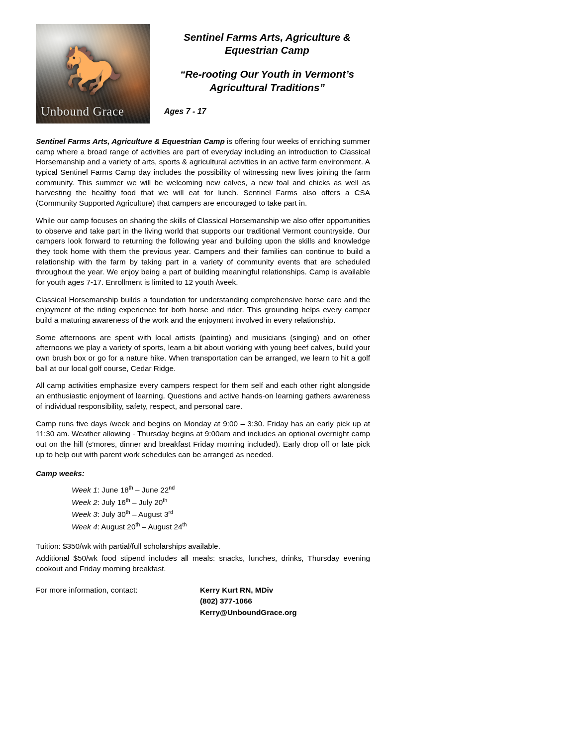🐎 Unbound Grace
Sentinel Farms Arts, Agriculture & Equestrian Camp
“Re-rooting Our Youth in Vermont’s Agricultural Traditions”
Ages 7 - 17
Sentinel Farms Arts, Agriculture & Equestrian Camp is offering four weeks of enriching summer camp where a broad range of activities are part of everyday including an introduction to Classical Horsemanship and a variety of arts, sports & agricultural activities in an active farm environment. A typical Sentinel Farms Camp day includes the possibility of witnessing new lives joining the farm community. This summer we will be welcoming new calves, a new foal and chicks as well as harvesting the healthy food that we will eat for lunch. Sentinel Farms also offers a CSA (Community Supported Agriculture) that campers are encouraged to take part in.
While our camp focuses on sharing the skills of Classical Horsemanship we also offer opportunities to observe and take part in the living world that supports our traditional Vermont countryside. Our campers look forward to returning the following year and building upon the skills and knowledge they took home with them the previous year. Campers and their families can continue to build a relationship with the farm by taking part in a variety of community events that are scheduled throughout the year. We enjoy being a part of building meaningful relationships. Camp is available for youth ages 7-17. Enrollment is limited to 12 youth /week.
Classical Horsemanship builds a foundation for understanding comprehensive horse care and the enjoyment of the riding experience for both horse and rider. This grounding helps every camper build a maturing awareness of the work and the enjoyment involved in every relationship.
Some afternoons are spent with local artists (painting) and musicians (singing) and on other afternoons we play a variety of sports, learn a bit about working with young beef calves, build your own brush box or go for a nature hike. When transportation can be arranged, we learn to hit a golf ball at our local golf course, Cedar Ridge.
All camp activities emphasize every campers respect for them self and each other right alongside an enthusiastic enjoyment of learning. Questions and active hands-on learning gathers awareness of individual responsibility, safety, respect, and personal care.
Camp runs five days /week and begins on Monday at 9:00 – 3:30. Friday has an early pick up at 11:30 am. Weather allowing - Thursday begins at 9:00am and includes an optional overnight camp out on the hill (s’mores, dinner and breakfast Friday morning included). Early drop off or late pick up to help out with parent work schedules can be arranged as needed.
Camp weeks:
Week 1: June 18th – June 22nd
Week 2: July 16th – July 20th
Week 3: July 30th – August 3rd
Week 4: August 20th – August 24th
Tuition: $350/wk with partial/full scholarships available.
Additional $50/wk food stipend includes all meals: snacks, lunches, drinks, Thursday evening cookout and Friday morning breakfast.
For more information, contact:
Kerry Kurt RN, MDiv
(802) 377-1066
Kerry@UnboundGrace.org